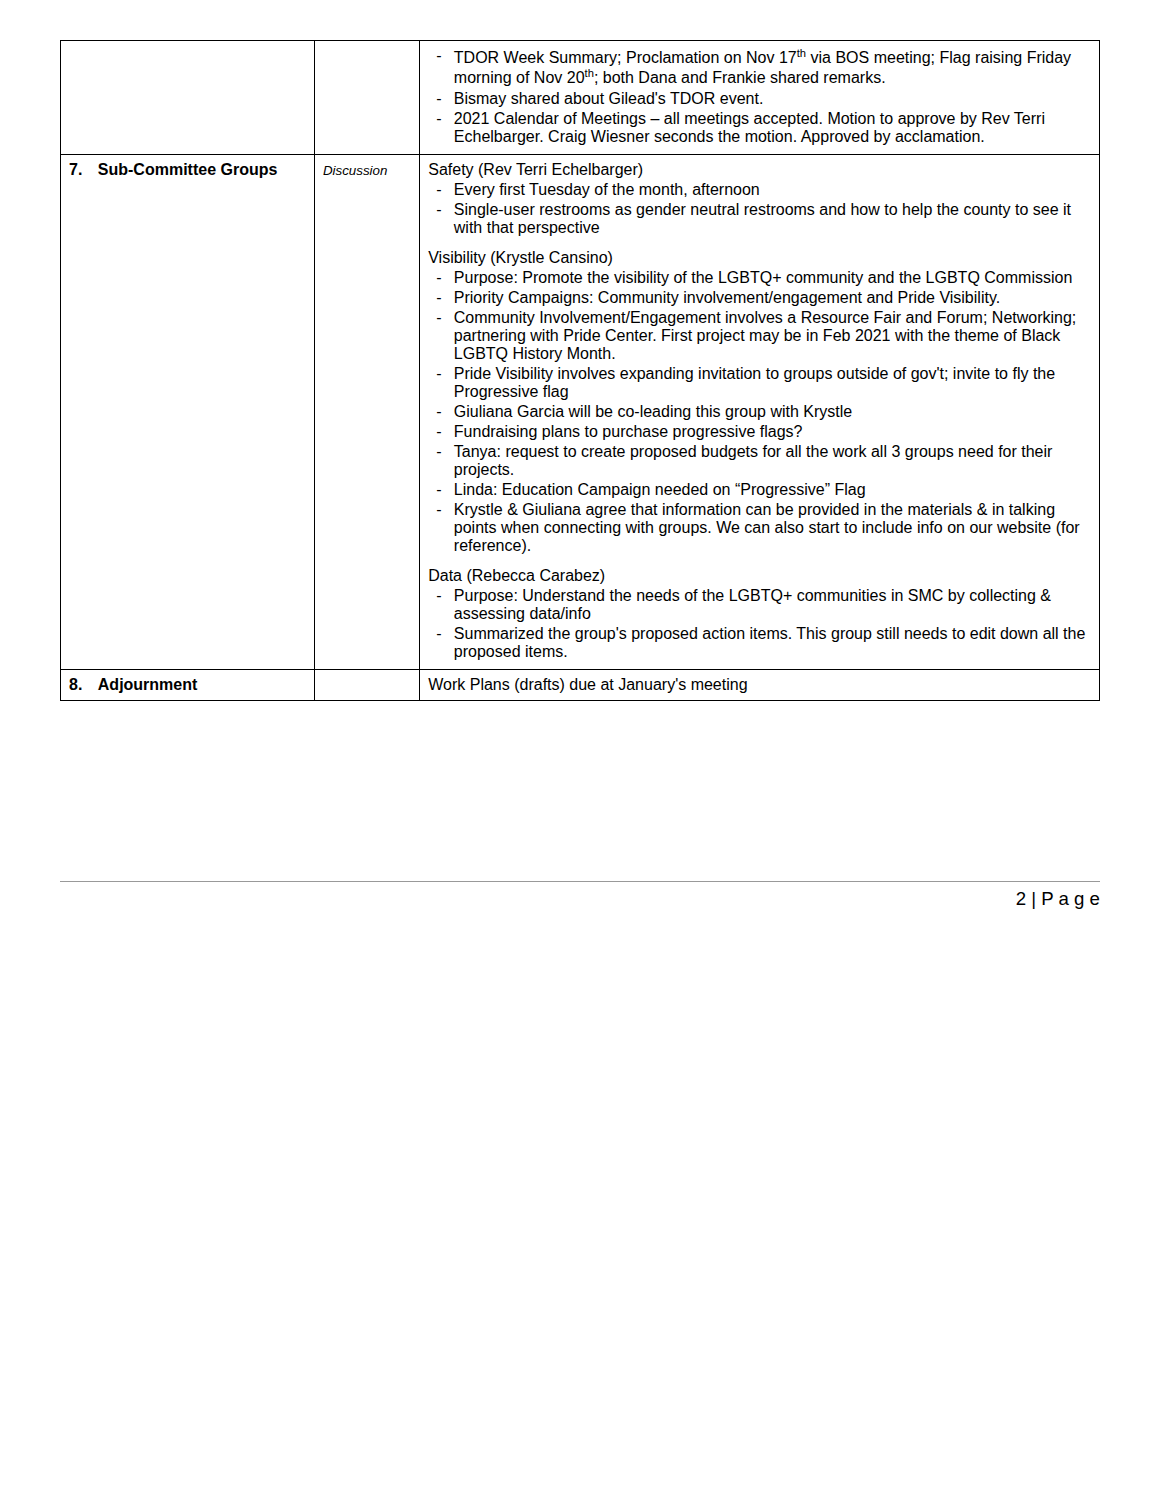| | | TDOR Week Summary; Proclamation on Nov 17 th via BOS meeting; Flag raising Friday morning of Nov 20 th ; both Dana and Frankie shared remarks. Bismay shared about Gilead's TDOR event. 2021 Calendar of Meetings – all meetings accepted. Motion to approve by Rev Terri Echelbarger. Craig Wiesner seconds the motion. Approved by acclamation. |
| 7. Sub-Committee Groups | Discussion | Safety (Rev Terri Echelbarger) Every first Tuesday of the month, afternoon Single-user restrooms as gender neutral restrooms and how to help the county to see it with that perspective Visibility (Krystle Cansino) Purpose: Promote the visibility of the LGBTQ+ community and the LGBTQ Commission Priority Campaigns: Community involvement/engagement and Pride Visibility. Community Involvement/Engagement involves a Resource Fair and Forum; Networking; partnering with Pride Center. First project may be in Feb 2021 with the theme of Black LGBTQ History Month. Pride Visibility involves expanding invitation to groups outside of gov't; invite to fly the Progressive flag Giuliana Garcia will be co-leading this group with Krystle Fundraising plans to purchase progressive flags? Tanya: request to create proposed budgets for all the work all 3 groups need for their projects. Linda: Education Campaign needed on “Progressive” Flag Krystle & Giuliana agree that information can be provided in the materials & in talking points when connecting with groups. We can also start to include info on our website (for reference). Data (Rebecca Carabez) Purpose: Understand the needs of the LGBTQ+ communities in SMC by collecting & assessing data/info Summarized the group's proposed action items. This group still needs to edit down all the proposed items. |
| 8. Adjournment | | Work Plans (drafts) due at January's meeting |
2 | P a g e